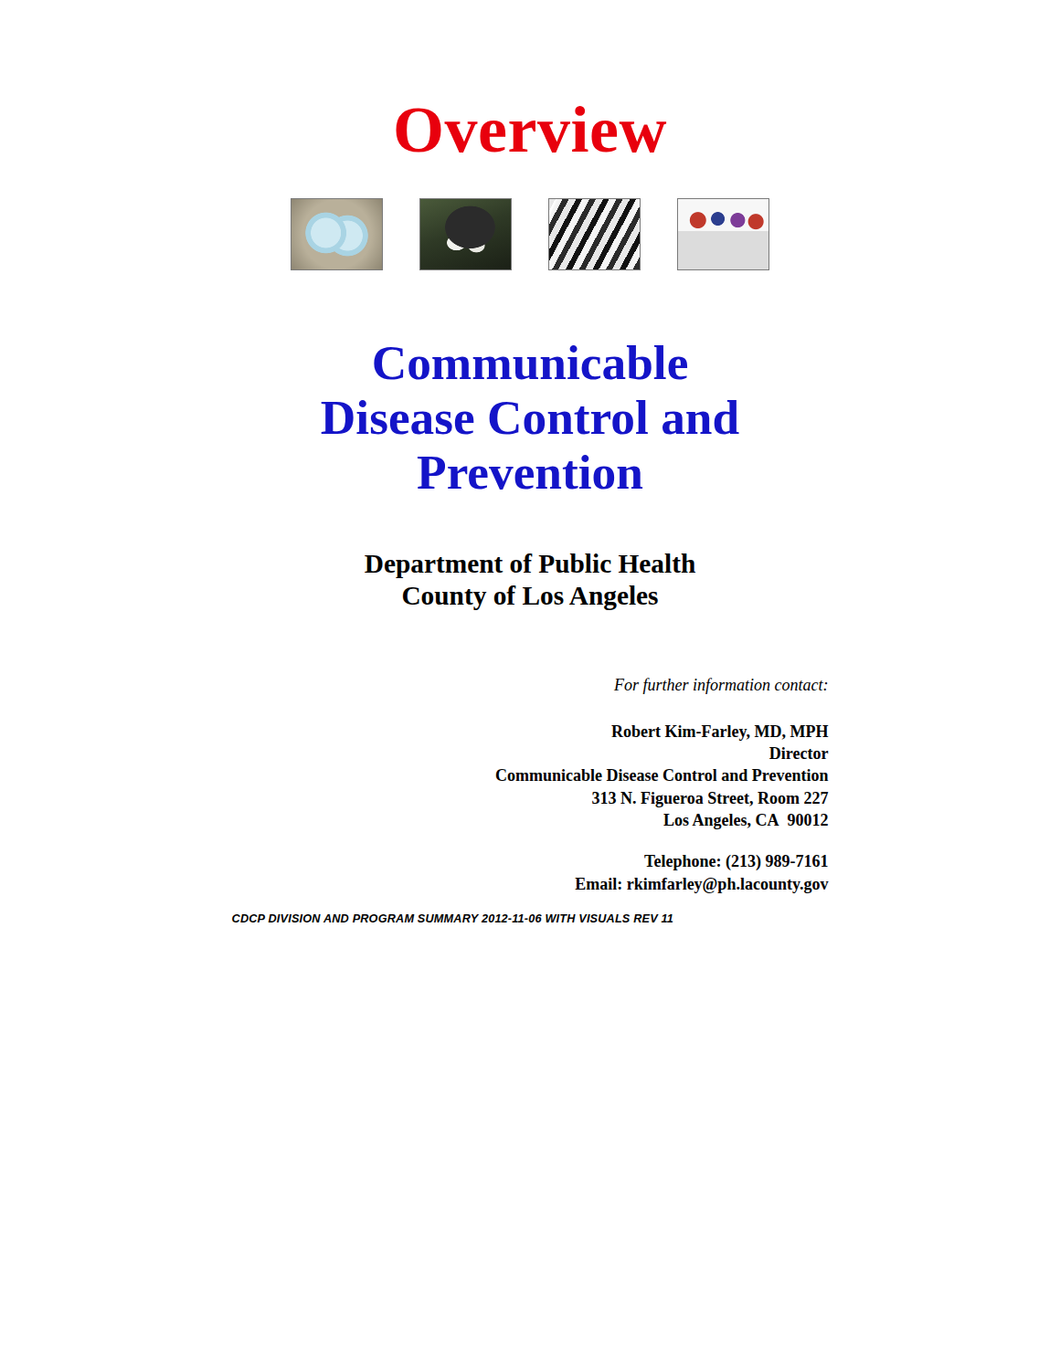Overview
Communicable
Disease Control and
Prevention
Department of Public Health
County of Los Angeles
For further information contact:
Robert Kim-Farley, MD, MPH
Director
Communicable Disease Control and Prevention
313 N. Figueroa Street, Room 227
Los Angeles, CA 90012
Telephone: (213) 989-7161
Email: rkimfarley@ph.lacounty.gov
CDCP DIVISION AND PROGRAM SUMMARY 2012-11-06 WITH VISUALS REV 11